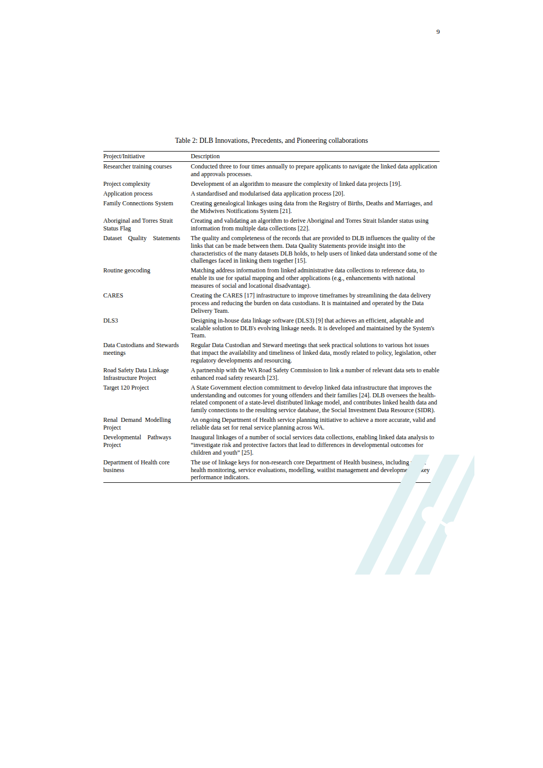9
Table 2: DLB Innovations, Precedents, and Pioneering collaborations
| Project/Initiative | Description |
| Researcher training courses | Conducted three to four times annually to prepare applicants to navigate the linked data application and approvals processes. |
| Project complexity | Development of an algorithm to measure the complexity of linked data projects [19]. |
| Application process | A standardised and modularised data application process [20]. |
| Family Connections System | Creating genealogical linkages using data from the Registry of Births, Deaths and Marriages, and the Midwives Notifications System [21]. |
| Aboriginal and Torres Strait Status Flag | Creating and validating an algorithm to derive Aboriginal and Torres Strait Islander status using information from multiple data collections [22]. |
| Dataset Quality Statements | The quality and completeness of the records that are provided to DLB influences the quality of the links that can be made between them. Data Quality Statements provide insight into the characteristics of the many datasets DLB holds, to help users of linked data understand some of the challenges faced in linking them together [15]. |
| Routine geocoding | Matching address information from linked administrative data collections to reference data, to enable its use for spatial mapping and other applications (e.g., enhancements with national measures of social and locational disadvantage). |
| CARES | Creating the CARES [17] infrastructure to improve timeframes by streamlining the data delivery process and reducing the burden on data custodians. It is maintained and operated by the Data Delivery Team. |
| DLS3 | Designing in-house data linkage software (DLS3) [9] that achieves an efficient, adaptable and scalable solution to DLB's evolving linkage needs. It is developed and maintained by the System's Team. |
| Data Custodians and Stewards meetings | Regular Data Custodian and Steward meetings that seek practical solutions to various hot issues that impact the availability and timeliness of linked data, mostly related to policy, legislation, other regulatory developments and resourcing. |
| Road Safety Data Linkage Infrastructure Project | A partnership with the WA Road Safety Commission to link a number of relevant data sets to enable enhanced road safety research [23]. |
| Target 120 Project | A State Government election commitment to develop linked data infrastructure that improves the understanding and outcomes for young offenders and their families [24]. DLB oversees the health-related component of a state-level distributed linkage model, and contributes linked health data and family connections to the resulting service database, the Social Investment Data Resource (SIDR). |
| Renal Demand Modelling Project | An ongoing Department of Health service planning initiative to achieve a more accurate, valid and reliable data set for renal service planning across WA. |
| Developmental Pathways Project | Inaugural linkages of a number of social services data collections, enabling linked data analysis to “investigate risk and protective factors that lead to differences in developmental outcomes for children and youth” [25]. |
| Department of Health core business | The use of linkage keys for non-research core Department of Health business, including public health monitoring, service evaluations, modelling, waitlist management and development of key performance indicators. |